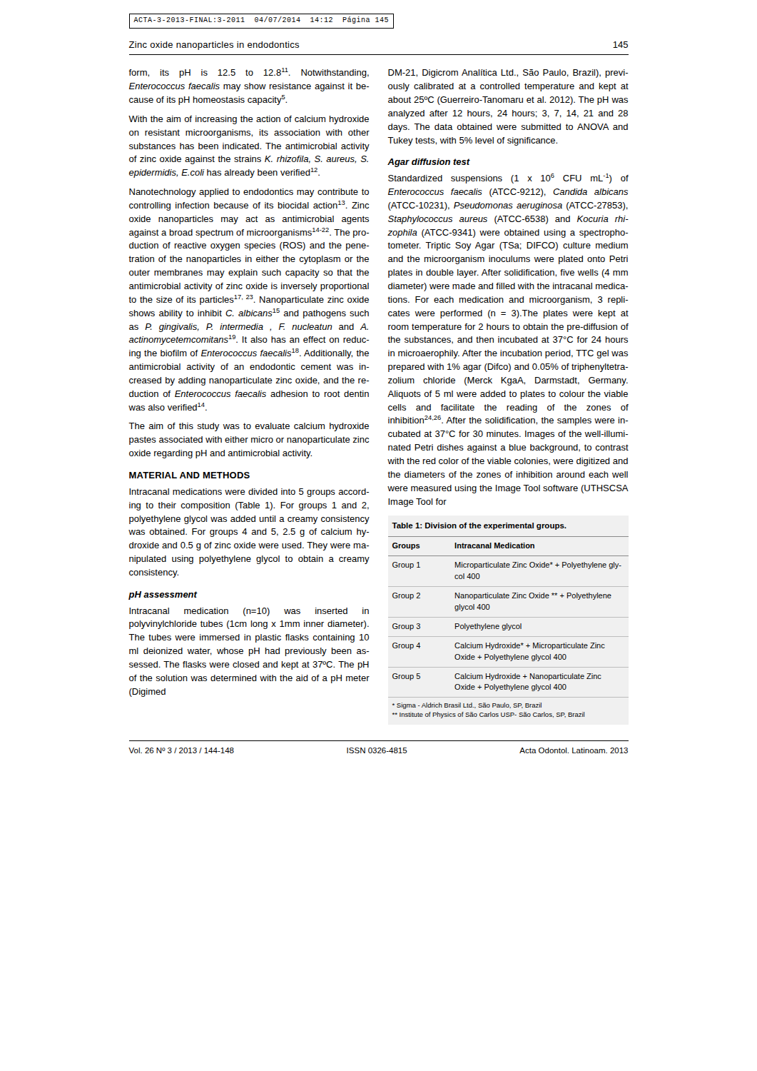ACTA-3-2013-FINAL:3-2011 04/07/2014 14:12 Página 145
Zinc oxide nanoparticles in endodontics 145
form, its pH is 12.5 to 12.811. Notwithstanding, Enterococcus faecalis may show resistance against it because of its pH homeostasis capacity5.
With the aim of increasing the action of calcium hydroxide on resistant microorganisms, its association with other substances has been indicated. The antimicrobial activity of zinc oxide against the strains K. rhizofila, S. aureus, S. epidermidis, E.coli has already been verified12.
Nanotechnology applied to endodontics may contribute to controlling infection because of its biocidal action13. Zinc oxide nanoparticles may act as antimicrobial agents against a broad spectrum of microorganisms14-22. The production of reactive oxygen species (ROS) and the penetration of the nanoparticles in either the cytoplasm or the outer membranes may explain such capacity so that the antimicrobial activity of zinc oxide is inversely proportional to the size of its particles17, 23. Nanoparticulate zinc oxide shows ability to inhibit C. albicans15 and pathogens such as P. gingivalis, P. intermedia , F. nucleatun and A. actinomycetemcomitans19. It also has an effect on reducing the biofilm of Enterococcus faecalis18. Additionally, the antimicrobial activity of an endodontic cement was increased by adding nanoparticulate zinc oxide, and the reduction of Enterococcus faecalis adhesion to root dentin was also verified14.
The aim of this study was to evaluate calcium hydroxide pastes associated with either micro or nanoparticulate zinc oxide regarding pH and antimicrobial activity.
Material and Methods
Intracanal medications were divided into 5 groups according to their composition (Table 1). For groups 1 and 2, polyethylene glycol was added until a creamy consistency was obtained. For groups 4 and 5, 2.5 g of calcium hydroxide and 0.5 g of zinc oxide were used. They were manipulated using polyethylene glycol to obtain a creamy consistency.
pH assessment
Intracanal medication (n=10) was inserted in polyvinylchloride tubes (1cm long x 1mm inner diameter). The tubes were immersed in plastic flasks containing 10 ml deionized water, whose pH had previously been assessed. The flasks were closed and kept at 37ºC. The pH of the solution was determined with the aid of a pH meter (Digimed
DM-21, Digicrom Analítica Ltd., São Paulo, Brazil), previously calibrated at a controlled temperature and kept at about 25ºC (Guerreiro-Tanomaru et al. 2012). The pH was analyzed after 12 hours, 24 hours; 3, 7, 14, 21 and 28 days. The data obtained were submitted to ANOVA and Tukey tests, with 5% level of significance.
Agar diffusion test
Standardized suspensions (1 x 106 CFU mL-1) of Enterococcus faecalis (ATCC-9212), Candida albicans (ATCC-10231), Pseudomonas aeruginosa (ATCC-27853), Staphylococcus aureus (ATCC-6538) and Kocuria rhizophila (ATCC-9341) were obtained using a spectrophotometer. Triptic Soy Agar (TSa; DIFCO) culture medium and the microorganism inoculums were plated onto Petri plates in double layer. After solidification, five wells (4 mm diameter) were made and filled with the intracanal medications. For each medication and microorganism, 3 replicates were performed (n = 3).The plates were kept at room temperature for 2 hours to obtain the pre-diffusion of the substances, and then incubated at 37°C for 24 hours in microaerophily. After the incubation period, TTC gel was prepared with 1% agar (Difco) and 0.05% of triphenyltetrazolium chloride (Merck KgaA, Darmstadt, Germany. Aliquots of 5 ml were added to plates to colour the viable cells and facilitate the reading of the zones of inhibition24,26. After the solidification, the samples were incubated at 37°C for 30 minutes. Images of the well-illuminated Petri dishes against a blue background, to contrast with the red color of the viable colonies, were digitized and the diameters of the zones of inhibition around each well were measured using the Image Tool software (UTHSCSA Image Tool for
Table 1: Division of the experimental groups.
| Groups | Intracanal Medication |
| --- | --- |
| Group 1 | Microparticulate Zinc Oxide* + Polyethylene glycol 400 |
| Group 2 | Nanoparticulate Zinc Oxide ** + Polyethylene glycol 400 |
| Group 3 | Polyethylene glycol |
| Group 4 | Calcium Hydroxide* + Microparticulate Zinc Oxide + Polyethylene glycol 400 |
| Group 5 | Calcium Hydroxide + Nanoparticulate Zinc Oxide + Polyethylene glycol 400 |
* Sigma - Aldrich Brasil Ltd., São Paulo, SP, Brazil
** Institute of Physics of São Carlos USP- São Carlos, SP, Brazil
Vol. 26 Nº 3 / 2013 / 144-148 ISSN 0326-4815 Acta Odontol. Latinoam. 2013